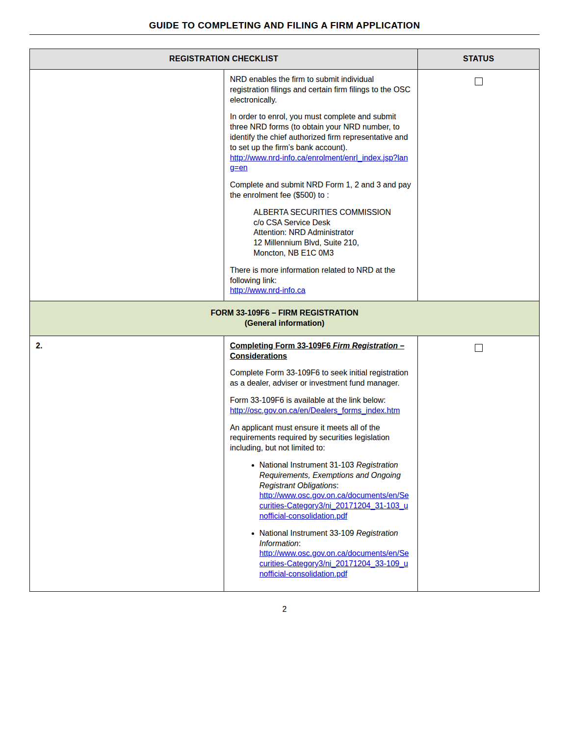Guide to Completing and Filing a Firm Application
| REGISTRATION CHECKLIST | STATUS |
| --- | --- |
| | NRD enables the firm to submit individual registration filings and certain firm filings to the OSC electronically. In order to enrol, you must complete and submit three NRD forms (to obtain your NRD number, to identify the chief authorized firm representative and to set up the firm’s bank account). http://www.nrd-info.ca/enrolment/enrl_index.jsp?lang=en Complete and submit NRD Form 1, 2 and 3 and pay the enrolment fee ($500) to : ALBERTA SECURITIES COMMISSION c/o CSA Service Desk Attention: NRD Administrator 12 Millennium Blvd, Suite 210, Moncton, NB E1C 0M3 There is more information related to NRD at the following link: http://www.nrd-info.ca | |
| FORM 33-109F6 – FIRM REGISTRATION (General information) |
| 2. | Completing Form 33-109F6 Firm Registration – Considerations Complete Form 33-109F6 to seek initial registration as a dealer, adviser or investment fund manager. Form 33-109F6 is available at the link below: http://osc.gov.on.ca/en/Dealers_forms_index.htm An applicant must ensure it meets all of the requirements required by securities legislation including, but not limited to: National Instrument 31-103 Registration Requirements, Exemptions and Ongoing Registrant Obligations : http://www.osc.gov.on.ca/documents/en/Securities-Category3/ni_20171204_31-103_unofficial-consolidation.pdf National Instrument 33-109 Registration Information : http://www.osc.gov.on.ca/documents/en/Securities-Category3/ni_20171204_33-109_unofficial-consolidation.pdf | |
2